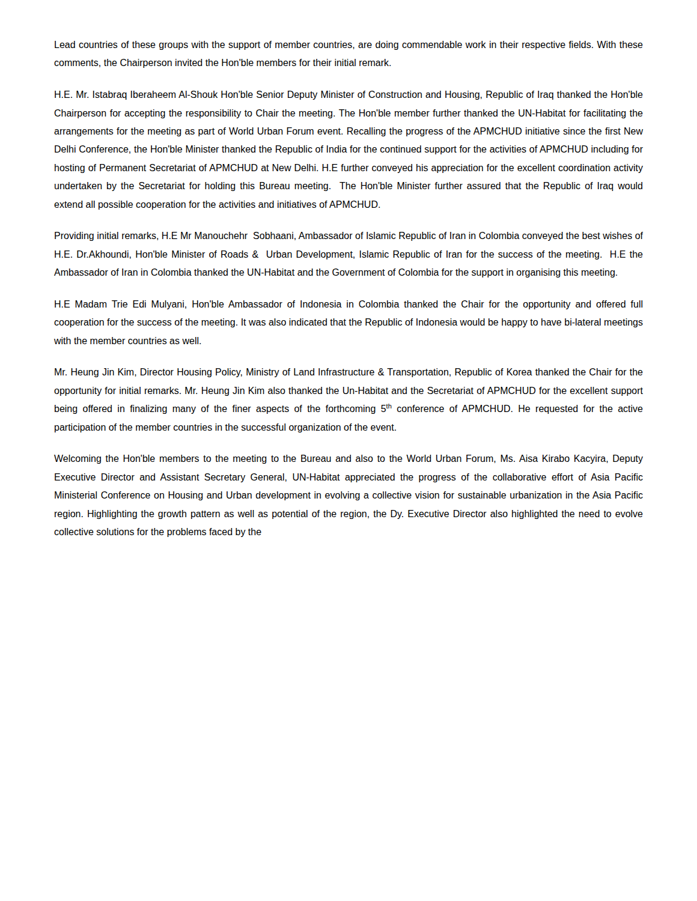Lead countries of these groups with the support of member countries, are doing commendable work in their respective fields. With these comments, the Chairperson invited the Hon'ble members for their initial remark.
H.E. Mr. Istabraq Iberaheem Al-Shouk Hon'ble Senior Deputy Minister of Construction and Housing, Republic of Iraq thanked the Hon'ble Chairperson for accepting the responsibility to Chair the meeting. The Hon'ble member further thanked the UN-Habitat for facilitating the arrangements for the meeting as part of World Urban Forum event. Recalling the progress of the APMCHUD initiative since the first New Delhi Conference, the Hon'ble Minister thanked the Republic of India for the continued support for the activities of APMCHUD including for hosting of Permanent Secretariat of APMCHUD at New Delhi. H.E further conveyed his appreciation for the excellent coordination activity undertaken by the Secretariat for holding this Bureau meeting. The Hon'ble Minister further assured that the Republic of Iraq would extend all possible cooperation for the activities and initiatives of APMCHUD.
Providing initial remarks, H.E Mr Manouchehr Sobhaani, Ambassador of Islamic Republic of Iran in Colombia conveyed the best wishes of H.E. Dr.Akhoundi, Hon'ble Minister of Roads & Urban Development, Islamic Republic of Iran for the success of the meeting. H.E the Ambassador of Iran in Colombia thanked the UN-Habitat and the Government of Colombia for the support in organising this meeting.
H.E Madam Trie Edi Mulyani, Hon'ble Ambassador of Indonesia in Colombia thanked the Chair for the opportunity and offered full cooperation for the success of the meeting. It was also indicated that the Republic of Indonesia would be happy to have bi-lateral meetings with the member countries as well.
Mr. Heung Jin Kim, Director Housing Policy, Ministry of Land Infrastructure & Transportation, Republic of Korea thanked the Chair for the opportunity for initial remarks. Mr. Heung Jin Kim also thanked the Un-Habitat and the Secretariat of APMCHUD for the excellent support being offered in finalizing many of the finer aspects of the forthcoming 5th conference of APMCHUD. He requested for the active participation of the member countries in the successful organization of the event.
Welcoming the Hon'ble members to the meeting to the Bureau and also to the World Urban Forum, Ms. Aisa Kirabo Kacyira, Deputy Executive Director and Assistant Secretary General, UN-Habitat appreciated the progress of the collaborative effort of Asia Pacific Ministerial Conference on Housing and Urban development in evolving a collective vision for sustainable urbanization in the Asia Pacific region. Highlighting the growth pattern as well as potential of the region, the Dy. Executive Director also highlighted the need to evolve collective solutions for the problems faced by the